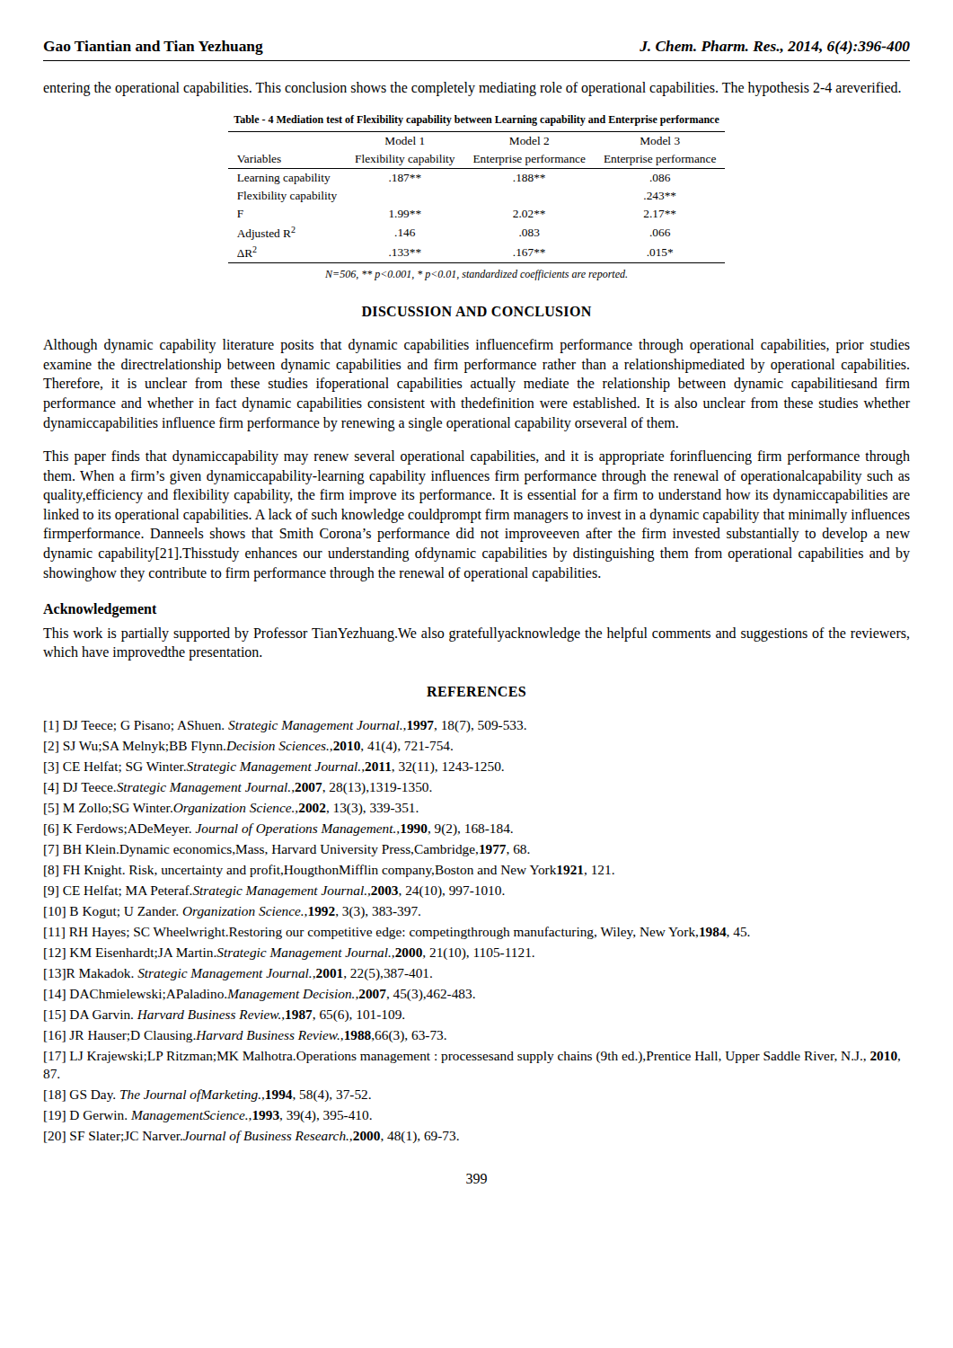Gao Tiantian and Tian Yezhuang J. Chem. Pharm. Res., 2014, 6(4):396-400
entering the operational capabilities. This conclusion shows the completely mediating role of operational capabilities. The hypothesis 2-4 areverified.
Table - 4 Mediation test of Flexibility capability between Learning capability and Enterprise performance
| | Model 1 | Model 2 | Model 3 |
| Variables | Flexibility capability | Enterprise performance | Enterprise performance |
| Learning capability | .187** | .188** | .086 |
| Flexibility capability | | | .243** |
| F | 1.99** | 2.02** | 2.17** |
| Adjusted R 2 | .146 | .083 | .066 |
| ΔR 2 | .133** | .167** | .015* |
N=506, ** p<0.001, * p<0.01, standardized coefficients are reported.
DISCUSSION AND CONCLUSION
Although dynamic capability literature posits that dynamic capabilities influencefirm performance through operational capabilities, prior studies examine the directrelationship between dynamic capabilities and firm performance rather than a relationshipmediated by operational capabilities. Therefore, it is unclear from these studies ifoperational capabilities actually mediate the relationship between dynamic capabilitiesand firm performance and whether in fact dynamic capabilities consistent with thedefinition were established. It is also unclear from these studies whether dynamiccapabilities influence firm performance by renewing a single operational capability orseveral of them.
This paper finds that dynamiccapability may renew several operational capabilities, and it is appropriate forinfluencing firm performance through them. When a firm’s given dynamiccapability-learning capability influences firm performance through the renewal of operationalcapability such as quality,efficiency and flexibility capability, the firm improve its performance. It is essential for a firm to understand how its dynamiccapabilities are linked to its operational capabilities. A lack of such knowledge couldprompt firm managers to invest in a dynamic capability that minimally influences firmperformance. Danneels shows that Smith Corona’s performance did not improveeven after the firm invested substantially to develop a new dynamic capability[21].Thisstudy enhances our understanding ofdynamic capabilities by distinguishing them from operational capabilities and by showinghow they contribute to firm performance through the renewal of operational capabilities.
Acknowledgement
This work is partially supported by Professor TianYezhuang.We also gratefullyacknowledge the helpful comments and suggestions of the reviewers, which have improvedthe presentation.
REFERENCES
[1] DJ Teece; G Pisano; AShuen. Strategic Management Journal., 1997, 18(7), 509-533.
[2] SJ Wu;SA Melnyk;BB Flynn.Decision Sciences., 2010, 41(4), 721-754.
[3] CE Helfat; SG Winter.Strategic Management Journal., 2011, 32(11), 1243-1250.
[4] DJ Teece.Strategic Management Journal., 2007, 28(13),1319-1350.
[5] M Zollo;SG Winter.Organization Science., 2002, 13(3), 339-351.
[6] K Ferdows;ADeMeyer. Journal of Operations Management., 1990, 9(2), 168-184.
[7] BH Klein.Dynamic economics,Mass, Harvard University Press,Cambridge,1977, 68.
[8] FH Knight. Risk, uncertainty and profit,HougthonMifflin company,Boston and New York1921, 121.
[9] CE Helfat; MA Peteraf.Strategic Management Journal., 2003, 24(10), 997-1010.
[10] B Kogut; U Zander. Organization Science., 1992, 3(3), 383-397.
[11] RH Hayes; SC Wheelwright.Restoring our competitive edge: competingthrough manufacturing, Wiley, New York,1984, 45.
[12] KM Eisenhardt;JA Martin.Strategic Management Journal., 2000, 21(10), 1105-1121.
[13]R Makadok. Strategic Management Journal., 2001, 22(5),387-401.
[14] DAChmielewski;APaladino.Management Decision., 2007, 45(3),462-483.
[15] DA Garvin. Harvard Business Review., 1987, 65(6), 101-109.
[16] JR Hauser;D Clausing.Harvard Business Review., 1988,66(3), 63-73.
[17] LJ Krajewski;LP Ritzman;MK Malhotra.Operations management : processesand supply chains (9th ed.),Prentice Hall, Upper Saddle River, N.J., 2010, 87.
[18] GS Day. The Journal ofMarketing., 1994, 58(4), 37-52.
[19] D Gerwin. ManagementScience., 1993, 39(4), 395-410.
[20] SF Slater;JC Narver.Journal of Business Research., 2000, 48(1), 69-73.
399